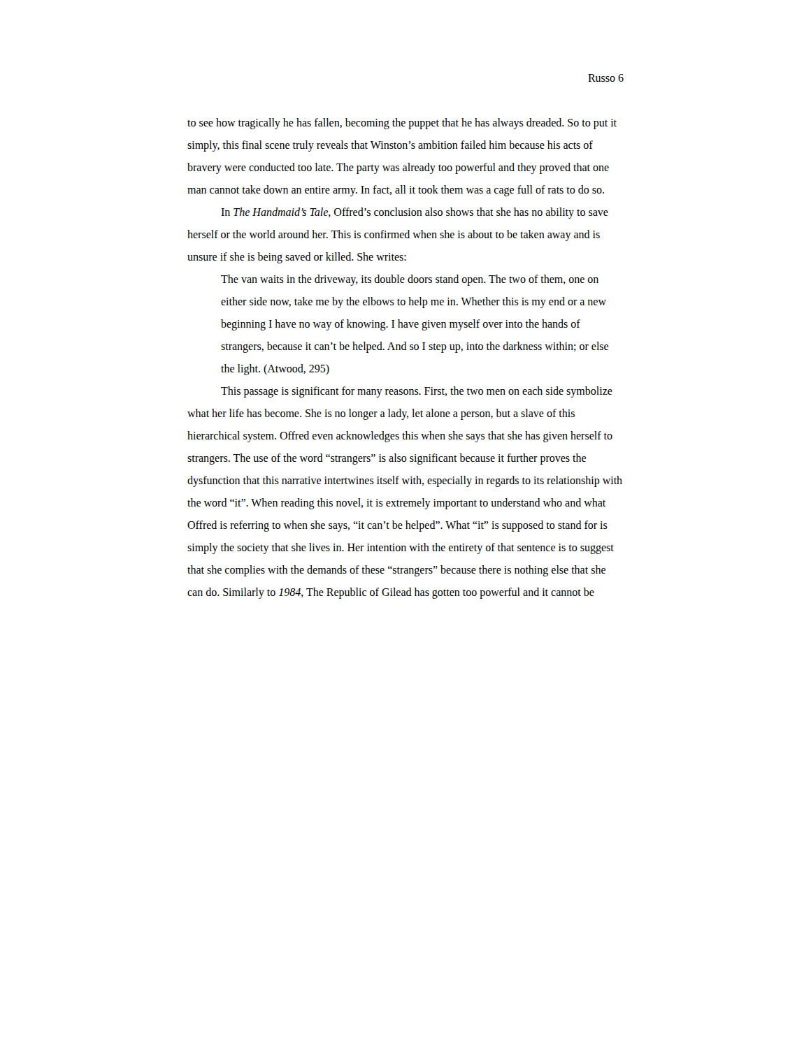Russo 6
to see how tragically he has fallen, becoming the puppet that he has always dreaded. So to put it simply, this final scene truly reveals that Winston’s ambition failed him because his acts of bravery were conducted too late. The party was already too powerful and they proved that one man cannot take down an entire army. In fact, all it took them was a cage full of rats to do so.
In The Handmaid’s Tale, Offred’s conclusion also shows that she has no ability to save herself or the world around her. This is confirmed when she is about to be taken away and is unsure if she is being saved or killed. She writes:
The van waits in the driveway, its double doors stand open. The two of them, one on either side now, take me by the elbows to help me in. Whether this is my end or a new beginning I have no way of knowing. I have given myself over into the hands of strangers, because it can’t be helped. And so I step up, into the darkness within; or else the light. (Atwood, 295)
This passage is significant for many reasons. First, the two men on each side symbolize what her life has become. She is no longer a lady, let alone a person, but a slave of this hierarchical system. Offred even acknowledges this when she says that she has given herself to strangers. The use of the word “strangers” is also significant because it further proves the dysfunction that this narrative intertwines itself with, especially in regards to its relationship with the word “it”. When reading this novel, it is extremely important to understand who and what Offred is referring to when she says, “it can’t be helped”. What “it” is supposed to stand for is simply the society that she lives in. Her intention with the entirety of that sentence is to suggest that she complies with the demands of these “strangers” because there is nothing else that she can do. Similarly to 1984, The Republic of Gilead has gotten too powerful and it cannot be